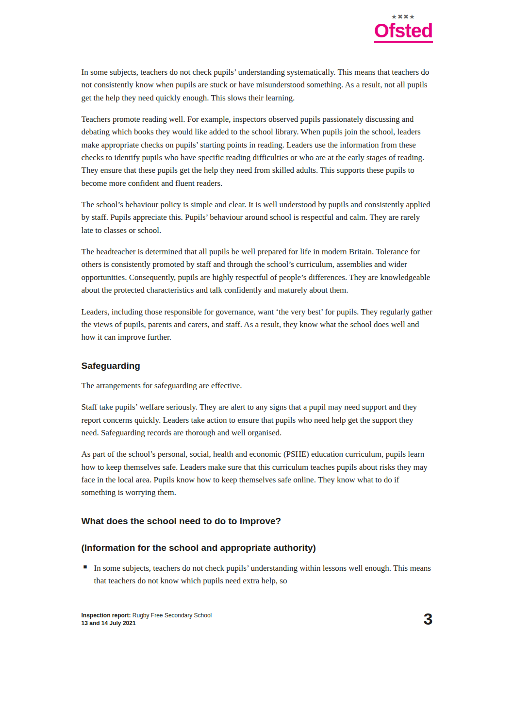★✖✖★
Ofsted
In some subjects, teachers do not check pupils’ understanding systematically. This means that teachers do not consistently know when pupils are stuck or have misunderstood something. As a result, not all pupils get the help they need quickly enough. This slows their learning.
Teachers promote reading well. For example, inspectors observed pupils passionately discussing and debating which books they would like added to the school library. When pupils join the school, leaders make appropriate checks on pupils’ starting points in reading. Leaders use the information from these checks to identify pupils who have specific reading difficulties or who are at the early stages of reading. They ensure that these pupils get the help they need from skilled adults. This supports these pupils to become more confident and fluent readers.
The school’s behaviour policy is simple and clear. It is well understood by pupils and consistently applied by staff. Pupils appreciate this. Pupils’ behaviour around school is respectful and calm. They are rarely late to classes or school.
The headteacher is determined that all pupils be well prepared for life in modern Britain. Tolerance for others is consistently promoted by staff and through the school’s curriculum, assemblies and wider opportunities. Consequently, pupils are highly respectful of people’s differences. They are knowledgeable about the protected characteristics and talk confidently and maturely about them.
Leaders, including those responsible for governance, want ‘the very best’ for pupils. They regularly gather the views of pupils, parents and carers, and staff. As a result, they know what the school does well and how it can improve further.
Safeguarding
The arrangements for safeguarding are effective.
Staff take pupils’ welfare seriously. They are alert to any signs that a pupil may need support and they report concerns quickly. Leaders take action to ensure that pupils who need help get the support they need. Safeguarding records are thorough and well organised.
As part of the school’s personal, social, health and economic (PSHE) education curriculum, pupils learn how to keep themselves safe. Leaders make sure that this curriculum teaches pupils about risks they may face in the local area. Pupils know how to keep themselves safe online. They know what to do if something is worrying them.
What does the school need to do to improve?
(Information for the school and appropriate authority)
In some subjects, teachers do not check pupils’ understanding within lessons well enough. This means that teachers do not know which pupils need extra help, so
Inspection report: Rugby Free Secondary School
13 and 14 July 2021
3